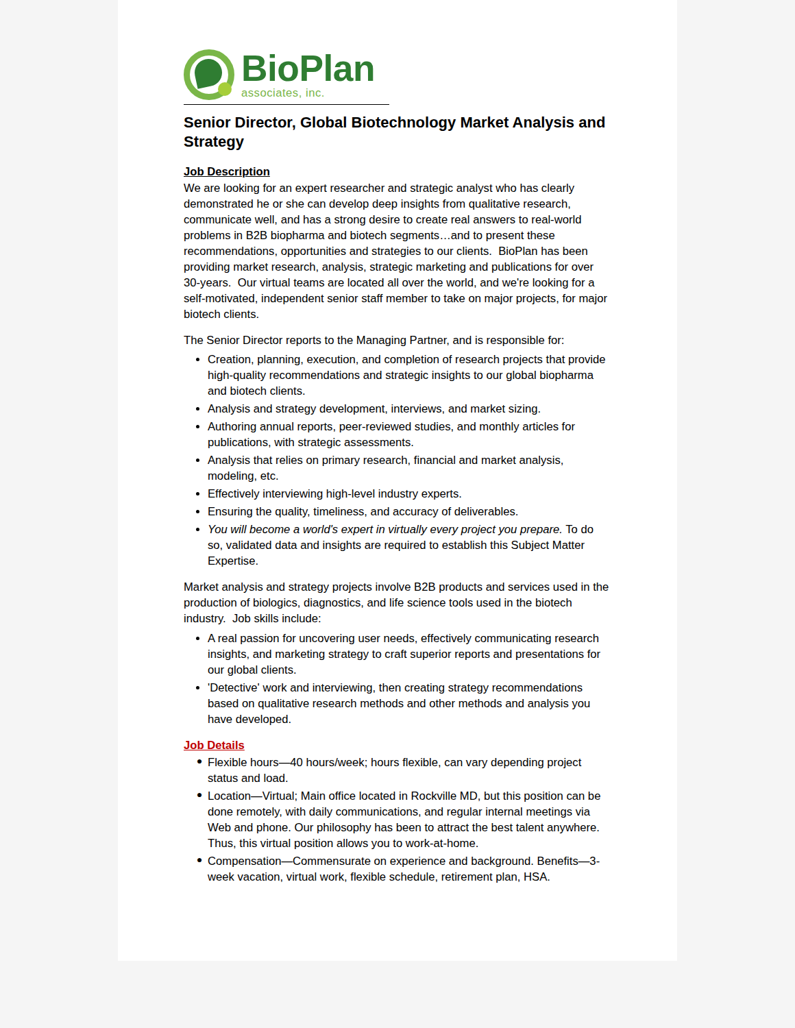BioPlan
associates, inc.
Senior Director, Global Biotechnology Market Analysis and Strategy
Job Description
We are looking for an expert researcher and strategic analyst who has clearly demonstrated he or she can develop deep insights from qualitative research, communicate well, and has a strong desire to create real answers to real-world problems in B2B biopharma and biotech segments…and to present these recommendations, opportunities and strategies to our clients. BioPlan has been providing market research, analysis, strategic marketing and publications for over 30-years. Our virtual teams are located all over the world, and we're looking for a self-motivated, independent senior staff member to take on major projects, for major biotech clients.
The Senior Director reports to the Managing Partner, and is responsible for:
Creation, planning, execution, and completion of research projects that provide high-quality recommendations and strategic insights to our global biopharma and biotech clients.
Analysis and strategy development, interviews, and market sizing.
Authoring annual reports, peer-reviewed studies, and monthly articles for publications, with strategic assessments.
Analysis that relies on primary research, financial and market analysis, modeling, etc.
Effectively interviewing high-level industry experts.
Ensuring the quality, timeliness, and accuracy of deliverables.
You will become a world's expert in virtually every project you prepare. To do so, validated data and insights are required to establish this Subject Matter Expertise.
Market analysis and strategy projects involve B2B products and services used in the production of biologics, diagnostics, and life science tools used in the biotech industry. Job skills include:
A real passion for uncovering user needs, effectively communicating research insights, and marketing strategy to craft superior reports and presentations for our global clients.
'Detective' work and interviewing, then creating strategy recommendations based on qualitative research methods and other methods and analysis you have developed.
Job Details
Flexible hours—40 hours/week; hours flexible, can vary depending project status and load.
Location—Virtual; Main office located in Rockville MD, but this position can be done remotely, with daily communications, and regular internal meetings via Web and phone. Our philosophy has been to attract the best talent anywhere. Thus, this virtual position allows you to work-at-home.
Compensation—Commensurate on experience and background. Benefits—3-week vacation, virtual work, flexible schedule, retirement plan, HSA.